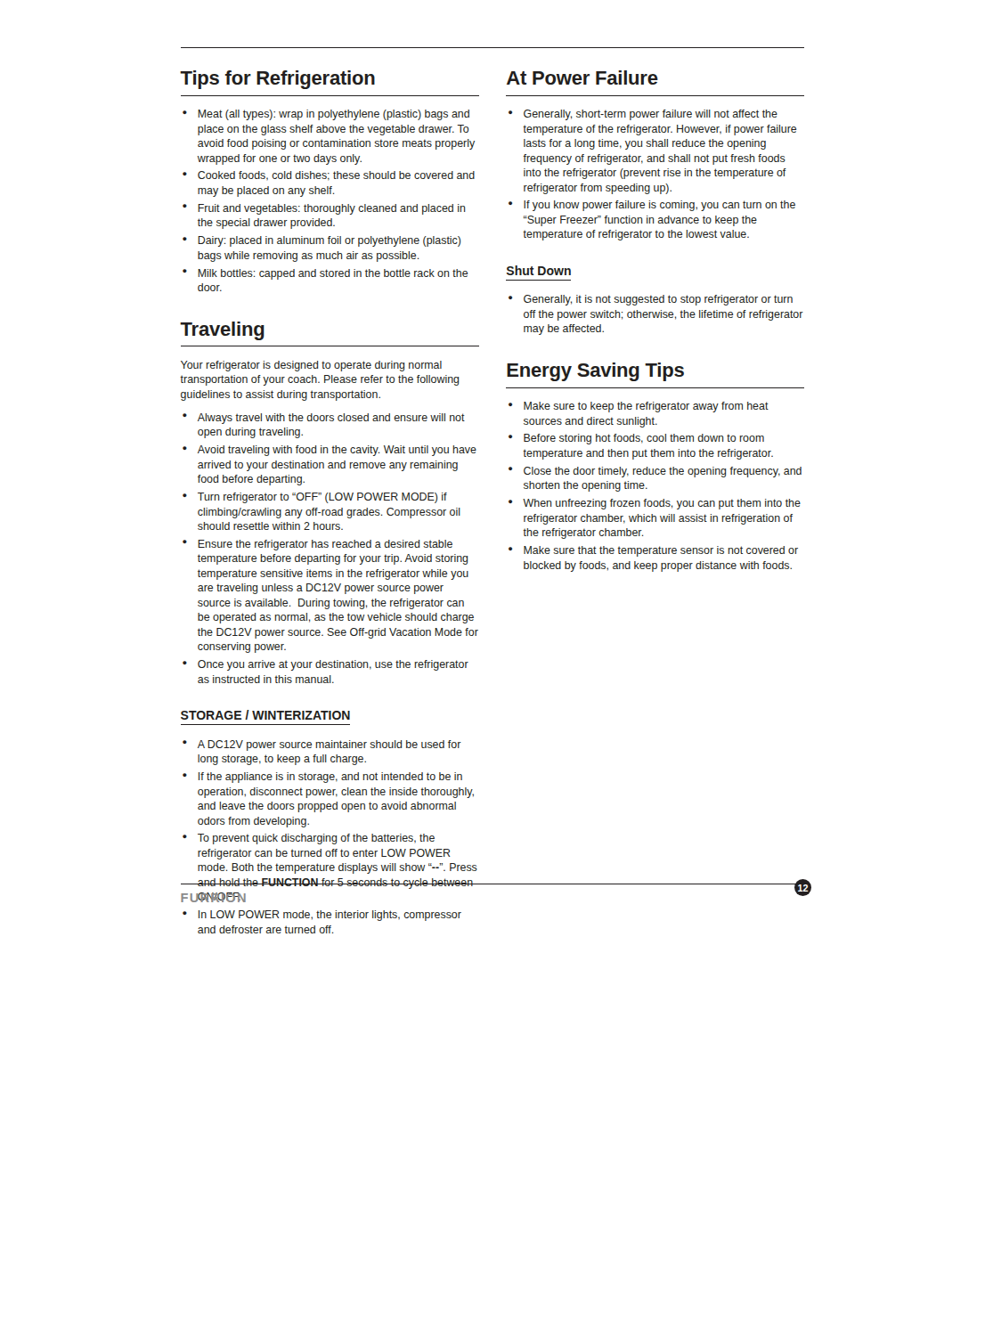Tips for Refrigeration
Meat (all types): wrap in polyethylene (plastic) bags and place on the glass shelf above the vegetable drawer. To avoid food poising or contamination store meats properly wrapped for one or two days only.
Cooked foods, cold dishes; these should be covered and may be placed on any shelf.
Fruit and vegetables: thoroughly cleaned and placed in the special drawer provided.
Dairy: placed in aluminum foil or polyethylene (plastic) bags while removing as much air as possible.
Milk bottles: capped and stored in the bottle rack on the door.
Traveling
Your refrigerator is designed to operate during normal transportation of your coach. Please refer to the following guidelines to assist during transportation.
Always travel with the doors closed and ensure will not open during traveling.
Avoid traveling with food in the cavity. Wait until you have arrived to your destination and remove any remaining food before departing.
Turn refrigerator to “OFF” (LOW POWER MODE) if climbing/crawling any off-road grades. Compressor oil should resettle within 2 hours.
Ensure the refrigerator has reached a desired stable temperature before departing for your trip. Avoid storing temperature sensitive items in the refrigerator while you are traveling unless a DC12V power source power source is available. During towing, the refrigerator can be operated as normal, as the tow vehicle should charge the DC12V power source. See Off-grid Vacation Mode for conserving power.
Once you arrive at your destination, use the refrigerator as instructed in this manual.
STORAGE / WINTERIZATION
A DC12V power source maintainer should be used for long storage, to keep a full charge.
If the appliance is in storage, and not intended to be in operation, disconnect power, clean the inside thoroughly, and leave the doors propped open to avoid abnormal odors from developing.
To prevent quick discharging of the batteries, the refrigerator can be turned off to enter LOW POWER mode. Both the temperature displays will show “--”. Press and hold the FUNCTION for 5 seconds to cycle between ON/OFF.
In LOW POWER mode, the interior lights, compressor and defroster are turned off.
At Power Failure
Generally, short-term power failure will not affect the temperature of the refrigerator. However, if power failure lasts for a long time, you shall reduce the opening frequency of refrigerator, and shall not put fresh foods into the refrigerator (prevent rise in the temperature of refrigerator from speeding up).
If you know power failure is coming, you can turn on the “Super Freezer” function in advance to keep the temperature of refrigerator to the lowest value.
Shut Down
Generally, it is not suggested to stop refrigerator or turn off the power switch; otherwise, the lifetime of refrigerator may be affected.
Energy Saving Tips
Make sure to keep the refrigerator away from heat sources and direct sunlight.
Before storing hot foods, cool them down to room temperature and then put them into the refrigerator.
Close the door timely, reduce the opening frequency, and shorten the opening time.
When unfreezing frozen foods, you can put them into the refrigerator chamber, which will assist in refrigeration of the refrigerator chamber.
Make sure that the temperature sensor is not covered or blocked by foods, and keep proper distance with foods.
FURRION
12